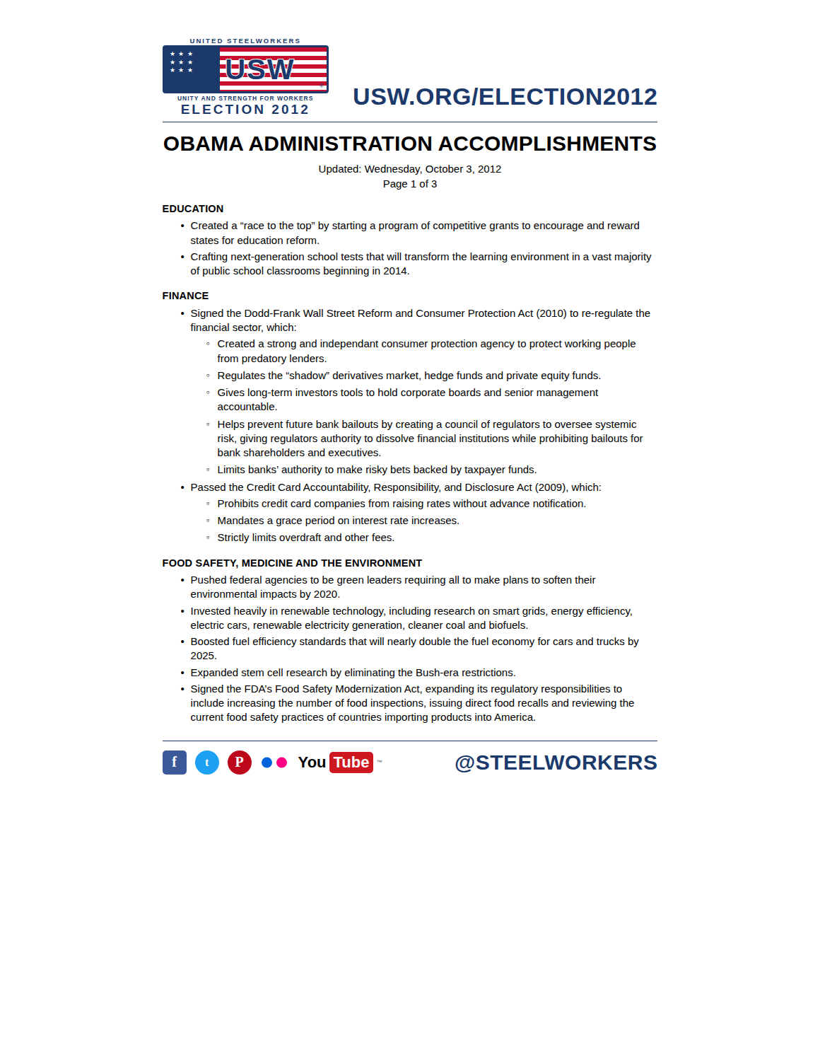UNITED STEELWORKERS
★ ★ ★
★ ★ ★
★ ★ ★
USW
®
UNITY AND STRENGTH FOR WORKERS
ELECTION 2012
USW.ORG/ELECTION2012
OBAMA ADMINISTRATION ACCOMPLISHMENTS
Updated: Wednesday, October 3, 2012
Page 1 of 3
EDUCATION
Created a “race to the top” by starting a program of competitive grants to encourage and reward states for education reform.
Crafting next-generation school tests that will transform the learning environment in a vast majority of public school classrooms beginning in 2014.
FINANCE
Signed the Dodd-Frank Wall Street Reform and Consumer Protection Act (2010) to re-regulate the financial sector, which:
Created a strong and independant consumer protection agency to protect working people from predatory lenders.
Regulates the “shadow” derivatives market, hedge funds and private equity funds.
Gives long-term investors tools to hold corporate boards and senior management accountable.
Helps prevent future bank bailouts by creating a council of regulators to oversee systemic risk, giving regulators authority to dissolve financial institutions while prohibiting bailouts for bank shareholders and executives.
Limits banks’ authority to make risky bets backed by taxpayer funds.
Passed the Credit Card Accountability, Responsibility, and Disclosure Act (2009), which:
Prohibits credit card companies from raising rates without advance notification.
Mandates a grace period on interest rate increases.
Strictly limits overdraft and other fees.
FOOD SAFETY, MEDICINE AND THE ENVIRONMENT
Pushed federal agencies to be green leaders requiring all to make plans to soften their environmental impacts by 2020.
Invested heavily in renewable technology, including research on smart grids, energy efficiency, electric cars, renewable electricity generation, cleaner coal and biofuels.
Boosted fuel efficiency standards that will nearly double the fuel economy for cars and trucks by 2025.
Expanded stem cell research by eliminating the Bush-era restrictions.
Signed the FDA’s Food Safety Modernization Act, expanding its regulatory responsibilities to include increasing the number of food inspections, issuing direct food recalls and reviewing the current food safety practices of countries importing products into America.
f t P You Tube™
@STEELWORKERS